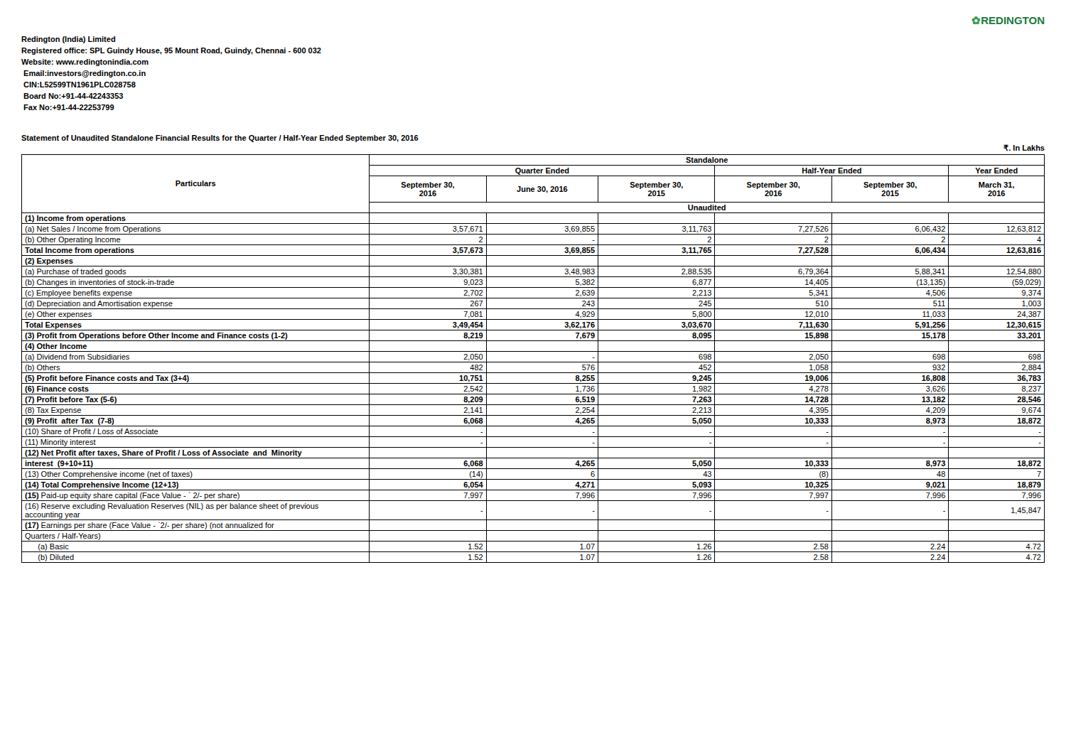✿REDINGTON
Redington (India) Limited
Registered office: SPL Guindy House, 95 Mount Road, Guindy, Chennai - 600 032
Website: www.redingtonindia.com
Email:investors@redington.co.in
CIN:L52599TN1961PLC028758
Board No:+91-44-42243353
Fax No:+91-44-22253799
Statement of Unaudited Standalone Financial Results for the Quarter / Half-Year Ended September 30, 2016
₹. In Lakhs
| Particulars | Standalone |
| --- | --- |
| Quarter Ended | Half-Year Ended | Year Ended |
| September 30, 2016 | June 30, 2016 | September 30, 2015 | September 30, 2016 | September 30, 2015 | March 31, 2016 |
| Unaudited |
| (1) Income from operations | | | | | | |
| (a) Net Sales / Income from Operations | 3,57,671 | 3,69,855 | 3,11,763 | 7,27,526 | 6,06,432 | 12,63,812 |
| (b) Other Operating Income | 2 | - | 2 | 2 | 2 | 4 |
| Total Income from operations | 3,57,673 | 3,69,855 | 3,11,765 | 7,27,528 | 6,06,434 | 12,63,816 |
| (2) Expenses | | | | | | |
| (a) Purchase of traded goods | 3,30,381 | 3,48,983 | 2,88,535 | 6,79,364 | 5,88,341 | 12,54,880 |
| (b) Changes in inventories of stock-in-trade | 9,023 | 5,382 | 6,877 | 14,405 | (13,135) | (59,029) |
| (c) Employee benefits expense | 2,702 | 2,639 | 2,213 | 5,341 | 4,506 | 9,374 |
| (d) Depreciation and Amortisation expense | 267 | 243 | 245 | 510 | 511 | 1,003 |
| (e) Other expenses | 7,081 | 4,929 | 5,800 | 12,010 | 11,033 | 24,387 |
| Total Expenses | 3,49,454 | 3,62,176 | 3,03,670 | 7,11,630 | 5,91,256 | 12,30,615 |
| (3) Profit from Operations before Other Income and Finance costs (1-2) | 8,219 | 7,679 | 8,095 | 15,898 | 15,178 | 33,201 |
| (4) Other Income | | | | | | |
| (a) Dividend from Subsidiaries | 2,050 | - | 698 | 2,050 | 698 | 698 |
| (b) Others | 482 | 576 | 452 | 1,058 | 932 | 2,884 |
| (5) Profit before Finance costs and Tax (3+4) | 10,751 | 8,255 | 9,245 | 19,006 | 16,808 | 36,783 |
| (6) Finance costs | 2,542 | 1,736 | 1,982 | 4,278 | 3,626 | 8,237 |
| (7) Profit before Tax (5-6) | 8,209 | 6,519 | 7,263 | 14,728 | 13,182 | 28,546 |
| (8) Tax Expense | 2,141 | 2,254 | 2,213 | 4,395 | 4,209 | 9,674 |
| (9) Profit after Tax (7-8) | 6,068 | 4,265 | 5,050 | 10,333 | 8,973 | 18,872 |
| (10) Share of Profit / Loss of Associate | - | - | - | - | - | - |
| (11) Minority interest | - | - | - | - | - | - |
| (12) Net Profit after taxes, Share of Profit / Loss of Associate and Minority | | | | | | |
| interest (9+10+11) | 6,068 | 4,265 | 5,050 | 10,333 | 8,973 | 18,872 |
| (13) Other Comprehensive income (net of taxes) | (14) | 6 | 43 | (8) | 48 | 7 |
| (14) Total Comprehensive Income (12+13) | 6,054 | 4,271 | 5,093 | 10,325 | 9,021 | 18,879 |
| (15) Paid-up equity share capital (Face Value - ` 2/- per share) | 7,997 | 7,996 | 7,996 | 7,997 | 7,996 | 7,996 |
| (16) Reserve excluding Revaluation Reserves (NIL) as per balance sheet of previous accounting year | - | - | - | - | - | 1,45,847 |
| (17) Earnings per share (Face Value - `2/- per share) (not annualized for | | | | | | |
| Quarters / Half-Years) | | | | | | |
| (a) Basic | 1.52 | 1.07 | 1.26 | 2.58 | 2.24 | 4.72 |
| (b) Diluted | 1.52 | 1.07 | 1.26 | 2.58 | 2.24 | 4.72 |